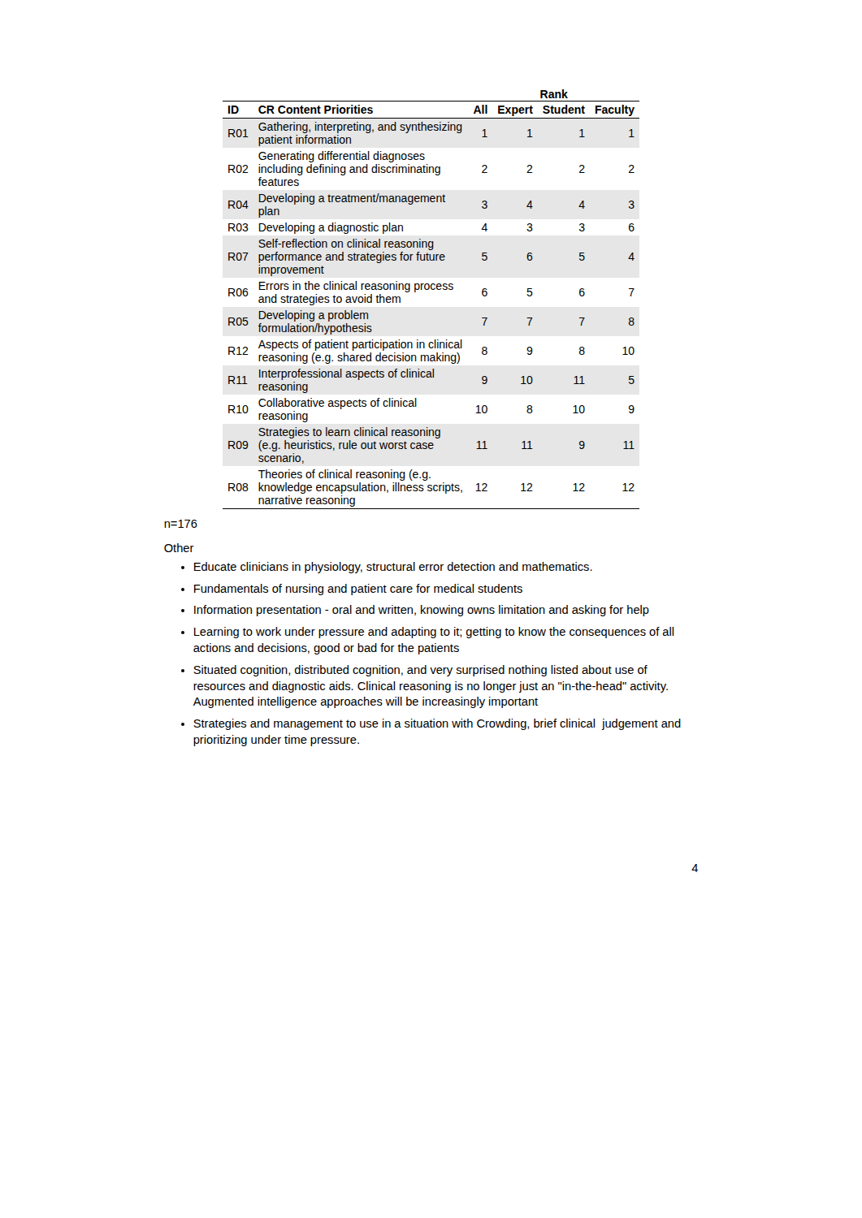| | | Rank |
| --- | --- | --- |
| ID | CR Content Priorities | All | Expert | Student | Faculty |
| R01 | Gathering, interpreting, and synthesizing patient information | 1 | 1 | 1 | 1 |
| R02 | Generating differential diagnoses including defining and discriminating features | 2 | 2 | 2 | 2 |
| R04 | Developing a treatment/management plan | 3 | 4 | 4 | 3 |
| R03 | Developing a diagnostic plan | 4 | 3 | 3 | 6 |
| R07 | Self-reflection on clinical reasoning performance and strategies for future improvement | 5 | 6 | 5 | 4 |
| R06 | Errors in the clinical reasoning process and strategies to avoid them | 6 | 5 | 6 | 7 |
| R05 | Developing a problem formulation/hypothesis | 7 | 7 | 7 | 8 |
| R12 | Aspects of patient participation in clinical reasoning (e.g. shared decision making) | 8 | 9 | 8 | 10 |
| R11 | Interprofessional aspects of clinical reasoning | 9 | 10 | 11 | 5 |
| R10 | Collaborative aspects of clinical reasoning | 10 | 8 | 10 | 9 |
| R09 | Strategies to learn clinical reasoning (e.g. heuristics, rule out worst case scenario, | 11 | 11 | 9 | 11 |
| R08 | Theories of clinical reasoning (e.g. knowledge encapsulation, illness scripts, narrative reasoning | 12 | 12 | 12 | 12 |
n=176
Other
Educate clinicians in physiology, structural error detection and mathematics.
Fundamentals of nursing and patient care for medical students
Information presentation - oral and written, knowing owns limitation and asking for help
Learning to work under pressure and adapting to it; getting to know the consequences of all actions and decisions, good or bad for the patients
Situated cognition, distributed cognition, and very surprised nothing listed about use of resources and diagnostic aids. Clinical reasoning is no longer just an "in-the-head" activity. Augmented intelligence approaches will be increasingly important
Strategies and management to use in a situation with Crowding, brief clinical judgement and prioritizing under time pressure.
4